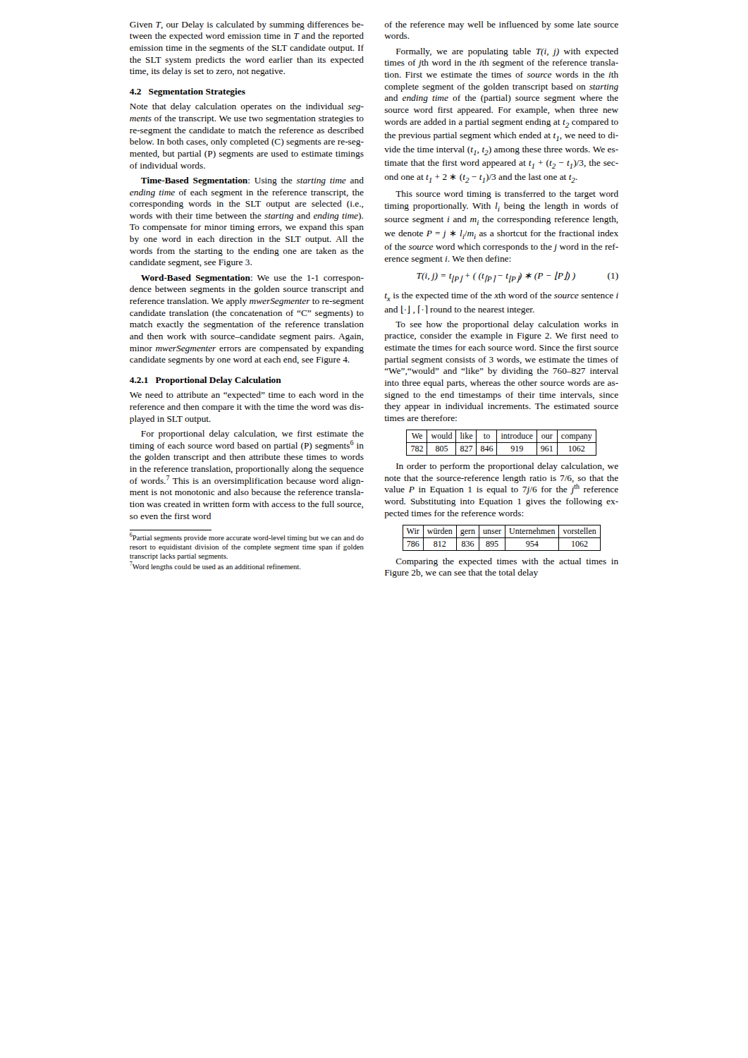Given T, our Delay is calculated by summing differences between the expected word emission time in T and the reported emission time in the segments of the SLT candidate output. If the SLT system predicts the word earlier than its expected time, its delay is set to zero, not negative.
4.2 Segmentation Strategies
Note that delay calculation operates on the individual segments of the transcript. We use two segmentation strategies to re-segment the candidate to match the reference as described below. In both cases, only completed (C) segments are re-segmented, but partial (P) segments are used to estimate timings of individual words.
Time-Based Segmentation: Using the starting time and ending time of each segment in the reference transcript, the corresponding words in the SLT output are selected (i.e., words with their time between the starting and ending time). To compensate for minor timing errors, we expand this span by one word in each direction in the SLT output. All the words from the starting to the ending one are taken as the candidate segment, see Figure 3.
Word-Based Segmentation: We use the 1-1 correspondence between segments in the golden source transcript and reference translation. We apply mwerSegmenter to re-segment candidate translation (the concatenation of “C” segments) to match exactly the segmentation of the reference translation and then work with source–candidate segment pairs. Again, minor mwerSegmenter errors are compensated by expanding candidate segments by one word at each end, see Figure 4.
4.2.1 Proportional Delay Calculation
We need to attribute an “expected” time to each word in the reference and then compare it with the time the word was displayed in SLT output.
For proportional delay calculation, we first estimate the timing of each source word based on partial (P) segments6 in the golden transcript and then attribute these times to words in the reference translation, proportionally along the sequence of words.7 This is an oversimplification because word alignment is not monotonic and also because the reference translation was created in written form with access to the full source, so even the first word
6Partial segments provide more accurate word-level timing but we can and do resort to equidistant division of the complete segment time span if golden transcript lacks partial segments.
7Word lengths could be used as an additional refinement.
of the reference may well be influenced by some late source words.
Formally, we are populating table T(i, j) with expected times of jth word in the ith segment of the reference translation. First we estimate the times of source words in the ith complete segment of the golden transcript based on starting and ending time of the (partial) source segment where the source word first appeared. For example, when three new words are added in a partial segment ending at t2 compared to the previous partial segment which ended at t1, we need to divide the time interval (t1, t2) among these three words. We estimate that the first word appeared at t1 + (t2 − t1)/3, the second one at t1 + 2 ∗ (t2 − t1)/3 and the last one at t2.
This source word timing is transferred to the target word timing proportionally. With li being the length in words of source segment i and mi the corresponding reference length, we denote P = j ∗ li/mi as a shortcut for the fractional index of the source word which corresponds to the j word in the reference segment i. We then define:
(1) T(i, j) = t⌊P⌋ + ( (t⌈P⌉ − t⌊P⌋) ∗ (P − ⌊P⌋) )
tx is the expected time of the xth word of the source sentence i and ⌊·⌋ , ⌈·⌉ round to the nearest integer.
To see how the proportional delay calculation works in practice, consider the example in Figure 2. We first need to estimate the times for each source word. Since the first source partial segment consists of 3 words, we estimate the times of “We”,“would” and “like” by dividing the 760–827 interval into three equal parts, whereas the other source words are assigned to the end timestamps of their time intervals, since they appear in individual increments. The estimated source times are therefore:
| We | would | like | to | introduce | our | company |
| 782 | 805 | 827 | 846 | 919 | 961 | 1062 |
In order to perform the proportional delay calculation, we note that the source-reference length ratio is 7/6, so that the value P in Equation 1 is equal to 7j/6 for the jth reference word. Substituting into Equation 1 gives the following expected times for the reference words:
| Wir | würden | gern | unser | Unternehmen | vorstellen |
| 786 | 812 | 836 | 895 | 954 | 1062 |
Comparing the expected times with the actual times in Figure 2b, we can see that the total delay